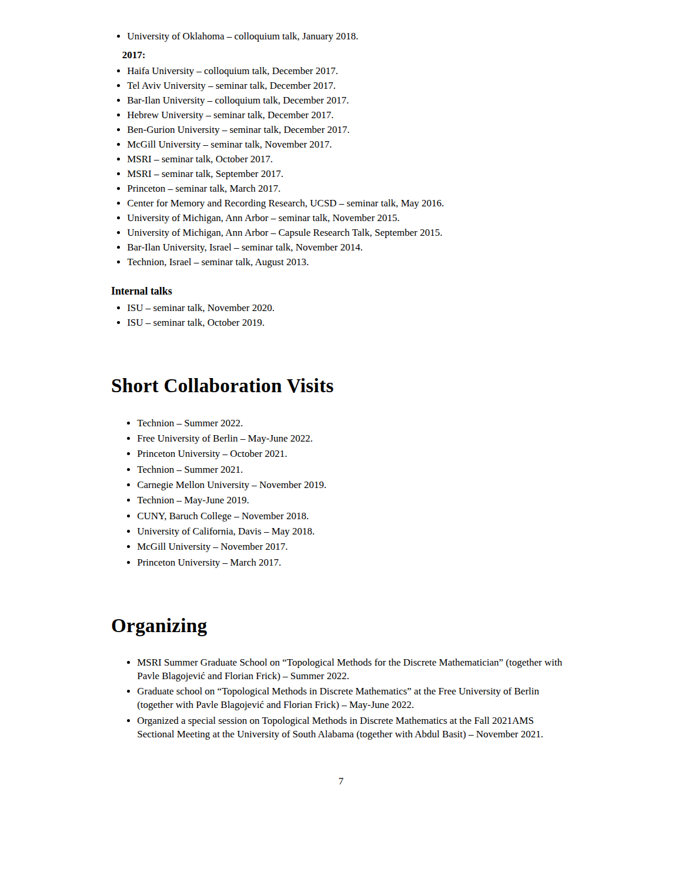University of Oklahoma – colloquium talk, January 2018.
2017:
Haifa University – colloquium talk, December 2017.
Tel Aviv University – seminar talk, December 2017.
Bar-Ilan University – colloquium talk, December 2017.
Hebrew University – seminar talk, December 2017.
Ben-Gurion University – seminar talk, December 2017.
McGill University – seminar talk, November 2017.
MSRI – seminar talk, October 2017.
MSRI – seminar talk, September 2017.
Princeton – seminar talk, March 2017.
Center for Memory and Recording Research, UCSD – seminar talk, May 2016.
University of Michigan, Ann Arbor – seminar talk, November 2015.
University of Michigan, Ann Arbor – Capsule Research Talk, September 2015.
Bar-Ilan University, Israel – seminar talk, November 2014.
Technion, Israel – seminar talk, August 2013.
Internal talks
ISU – seminar talk, November 2020.
ISU – seminar talk, October 2019.
Short Collaboration Visits
Technion – Summer 2022.
Free University of Berlin – May-June 2022.
Princeton University – October 2021.
Technion – Summer 2021.
Carnegie Mellon University – November 2019.
Technion – May-June 2019.
CUNY, Baruch College – November 2018.
University of California, Davis – May 2018.
McGill University – November 2017.
Princeton University – March 2017.
Organizing
MSRI Summer Graduate School on “Topological Methods for the Discrete Mathematician” (together with Pavle Blagojević and Florian Frick) – Summer 2022.
Graduate school on “Topological Methods in Discrete Mathematics” at the Free University of Berlin (together with Pavle Blagojević and Florian Frick) – May-June 2022.
Organized a special session on Topological Methods in Discrete Mathematics at the Fall 2021AMS Sectional Meeting at the University of South Alabama (together with Abdul Basit) – November 2021.
7